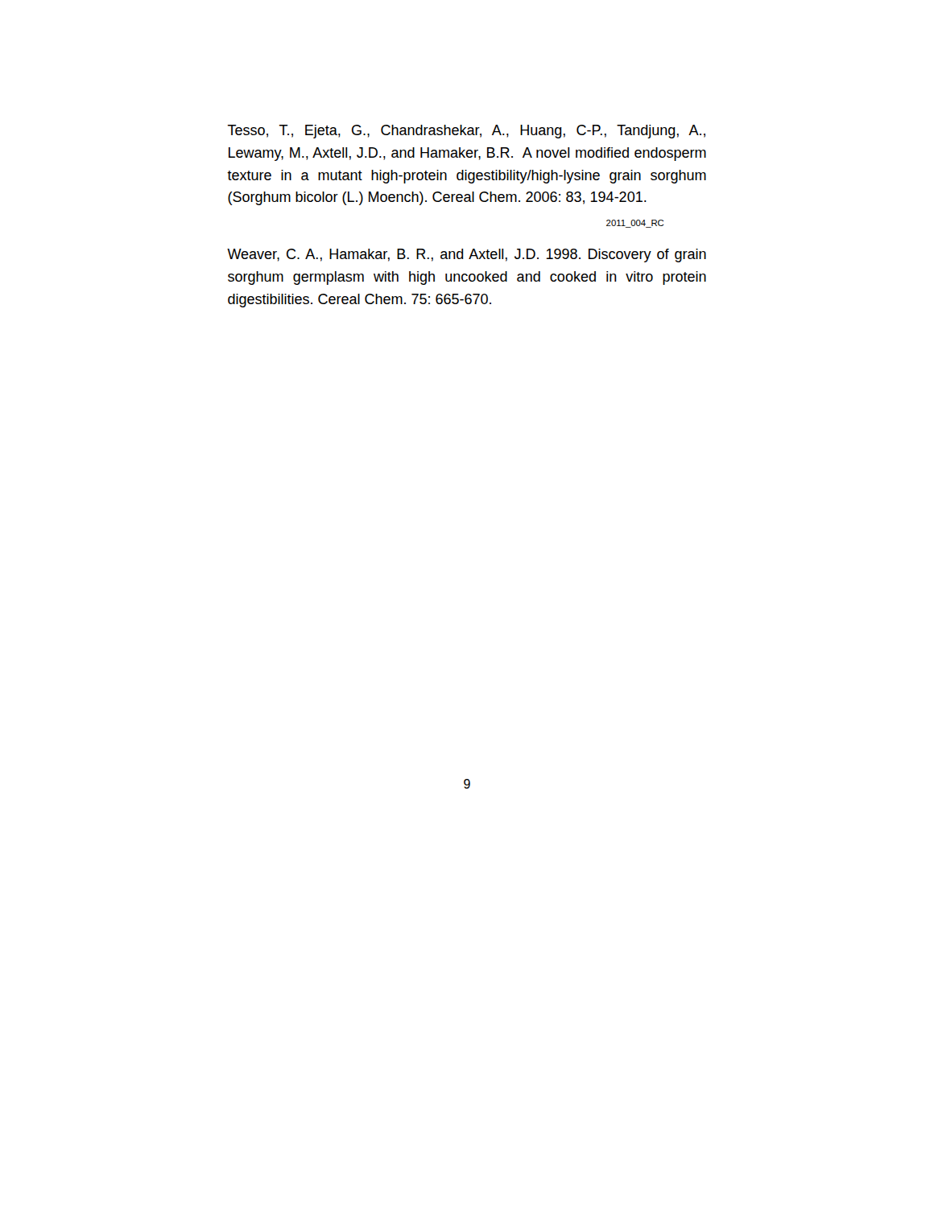Tesso, T., Ejeta, G., Chandrashekar, A., Huang, C-P., Tandjung, A., Lewamy, M., Axtell, J.D., and Hamaker, B.R. A novel modified endosperm texture in a mutant high-protein digestibility/high-lysine grain sorghum (Sorghum bicolor (L.) Moench). Cereal Chem. 2006: 83, 194-201.
2011_004_RC
Weaver, C. A., Hamakar, B. R., and Axtell, J.D. 1998. Discovery of grain sorghum germplasm with high uncooked and cooked in vitro protein digestibilities. Cereal Chem. 75: 665-670.
9